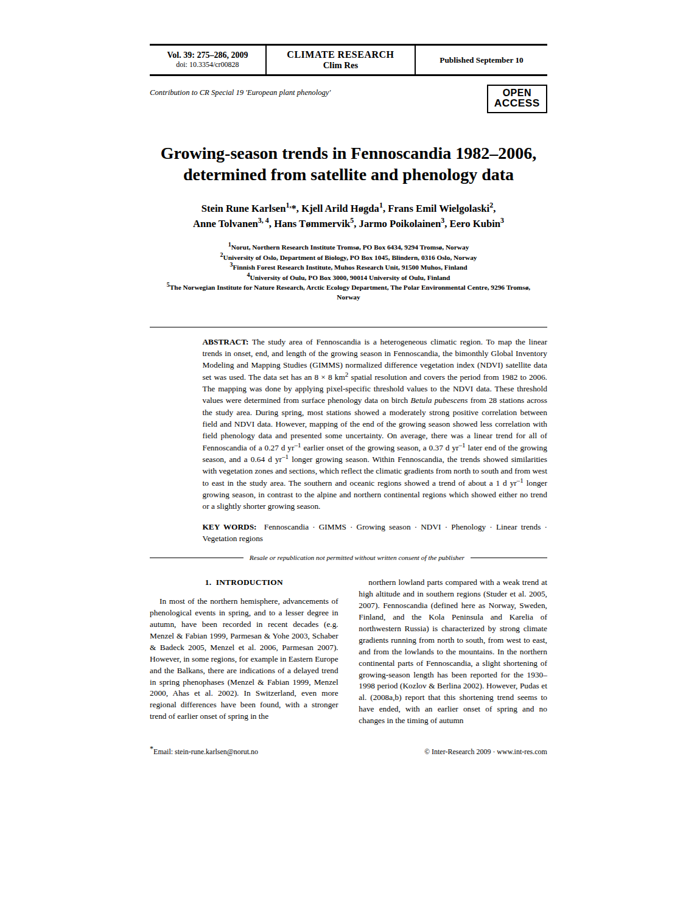Vol. 39: 275–286, 2009
doi: 10.3354/cr00828
CLIMATE RESEARCH
Clim Res
Published September 10
Contribution to CR Special 19 'European plant phenology'
OPEN ACCESS
Growing-season trends in Fennoscandia 1982–2006,
determined from satellite and phenology data
Stein Rune Karlsen1,*, Kjell Arild Høgda1, Frans Emil Wielgolaski2,
Anne Tolvanen3, 4, Hans Tømmervik5, Jarmo Poikolainen3, Eero Kubin3
1Norut, Northern Research Institute Tromsø, PO Box 6434, 9294 Tromsø, Norway
2University of Oslo, Department of Biology, PO Box 1045, Blindern, 0316 Oslo, Norway
3Finnish Forest Research Institute, Muhos Research Unit, 91500 Muhos, Finland
4University of Oulu, PO Box 3000, 90014 University of Oulu, Finland
5The Norwegian Institute for Nature Research, Arctic Ecology Department, The Polar Environmental Centre, 9296 Tromsø,
Norway
ABSTRACT: The study area of Fennoscandia is a heterogeneous climatic region. To map the linear trends in onset, end, and length of the growing season in Fennoscandia, the bimonthly Global Inventory Modeling and Mapping Studies (GIMMS) normalized difference vegetation index (NDVI) satellite data set was used. The data set has an 8 × 8 km2 spatial resolution and covers the period from 1982 to 2006. The mapping was done by applying pixel-specific threshold values to the NDVI data. These threshold values were determined from surface phenology data on birch Betula pubescens from 28 stations across the study area. During spring, most stations showed a moderately strong positive correlation between field and NDVI data. However, mapping of the end of the growing season showed less correlation with field phenology data and presented some uncertainty. On average, there was a linear trend for all of Fennoscandia of a 0.27 d yr–1 earlier onset of the growing season, a 0.37 d yr–1 later end of the growing season, and a 0.64 d yr–1 longer growing season. Within Fennoscandia, the trends showed similarities with vegetation zones and sections, which reflect the climatic gradients from north to south and from west to east in the study area. The southern and oceanic regions showed a trend of about a 1 d yr–1 longer growing season, in contrast to the alpine and northern continental regions which showed either no trend or a slightly shorter growing season.
KEY WORDS: Fennoscandia · GIMMS · Growing season · NDVI · Phenology · Linear trends · Vegetation regions
Resale or republication not permitted without written consent of the publisher
1. INTRODUCTION
In most of the northern hemisphere, advancements of phenological events in spring, and to a lesser degree in autumn, have been recorded in recent decades (e.g. Menzel & Fabian 1999, Parmesan & Yohe 2003, Schaber & Badeck 2005, Menzel et al. 2006, Parmesan 2007). However, in some regions, for example in Eastern Europe and the Balkans, there are indications of a delayed trend in spring phenophases (Menzel & Fabian 1999, Menzel 2000, Ahas et al. 2002). In Switzerland, even more regional differences have been found, with a stronger trend of earlier onset of spring in the
northern lowland parts compared with a weak trend at high altitude and in southern regions (Studer et al. 2005, 2007). Fennoscandia (defined here as Norway, Sweden, Finland, and the Kola Peninsula and Karelia of northwestern Russia) is characterized by strong climate gradients running from north to south, from west to east, and from the lowlands to the mountains. In the northern continental parts of Fennoscandia, a slight shortening of growing-season length has been reported for the 1930–1998 period (Kozlov & Berlina 2002). However, Pudas et al. (2008a,b) report that this shortening trend seems to have ended, with an earlier onset of spring and no changes in the timing of autumn
*Email: stein-rune.karlsen@norut.no
© Inter-Research 2009 · www.int-res.com